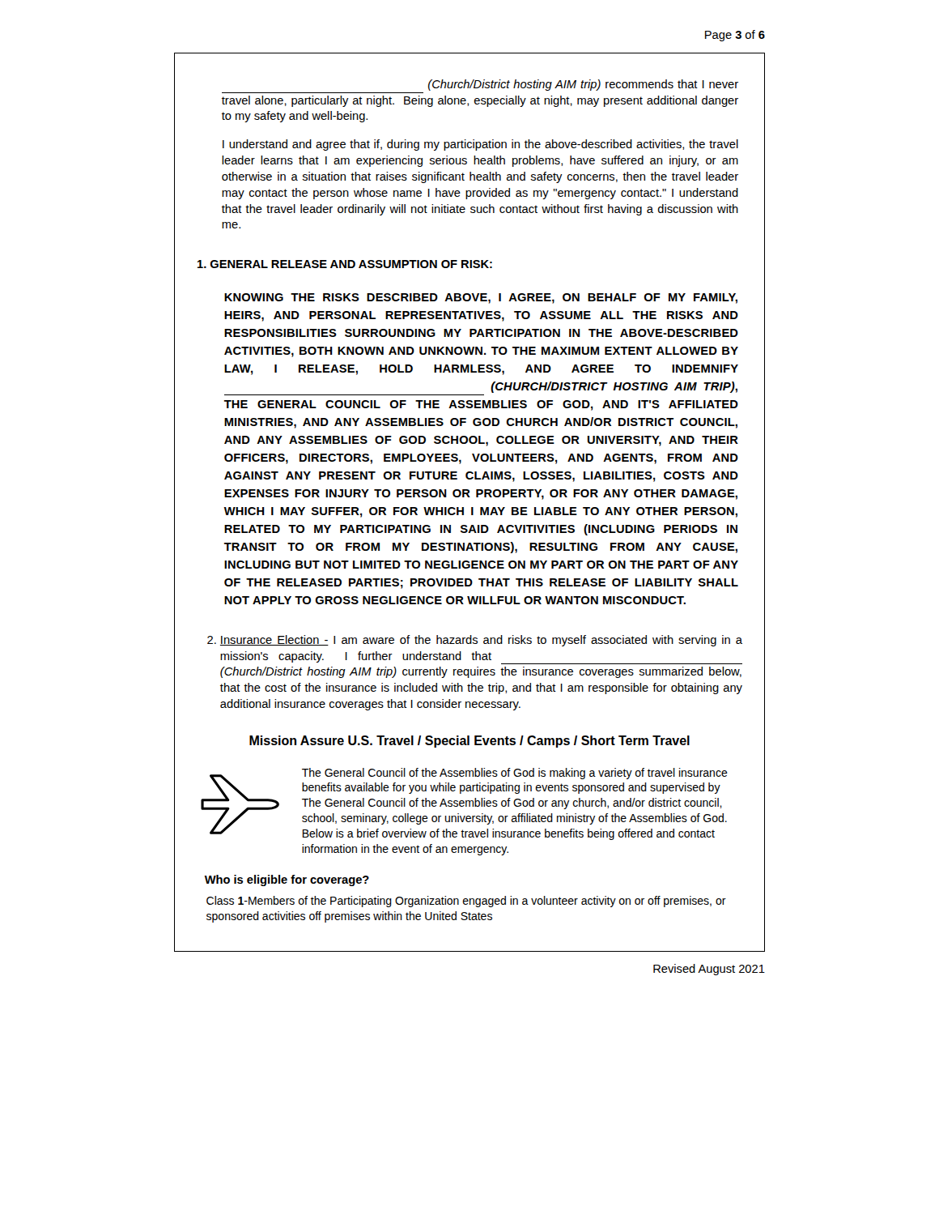Page 3 of 6
(Church/District hosting AIM trip) recommends that I never travel alone, particularly at night. Being alone, especially at night, may present additional danger to my safety and well-being.
I understand and agree that if, during my participation in the above-described activities, the travel leader learns that I am experiencing serious health problems, have suffered an injury, or am otherwise in a situation that raises significant health and safety concerns, then the travel leader may contact the person whose name I have provided as my "emergency contact." I understand that the travel leader ordinarily will not initiate such contact without first having a discussion with me.
1. General Release and Assumption of Risk:
KNOWING THE RISKS DESCRIBED ABOVE, I AGREE, ON BEHALF OF MY FAMILY, HEIRS, AND PERSONAL REPRESENTATIVES, TO ASSUME ALL THE RISKS AND RESPONSIBILITIES SURROUNDING MY PARTICIPATION IN THE ABOVE-DESCRIBED ACTIVITIES, BOTH KNOWN AND UNKNOWN. TO THE MAXIMUM EXTENT ALLOWED BY LAW, I RELEASE, HOLD HARMLESS, AND AGREE TO INDEMNIFY (CHURCH/DISTRICT HOSTING AIM TRIP), THE GENERAL COUNCIL OF THE ASSEMBLIES OF GOD, AND IT'S AFFILIATED MINISTRIES, AND ANY ASSEMBLIES OF GOD CHURCH AND/OR DISTRICT COUNCIL, AND ANY ASSEMBLIES OF GOD SCHOOL, COLLEGE OR UNIVERSITY, AND THEIR OFFICERS, DIRECTORS, EMPLOYEES, VOLUNTEERS, AND AGENTS, FROM AND AGAINST ANY PRESENT OR FUTURE CLAIMS, LOSSES, LIABILITIES, COSTS AND EXPENSES FOR INJURY TO PERSON OR PROPERTY, OR FOR ANY OTHER DAMAGE, WHICH I MAY SUFFER, OR FOR WHICH I MAY BE LIABLE TO ANY OTHER PERSON, RELATED TO MY PARTICIPATING IN SAID ACVITIVITIES (INCLUDING PERIODS IN TRANSIT TO OR FROM MY DESTINATIONS), RESULTING FROM ANY CAUSE, INCLUDING BUT NOT LIMITED TO NEGLIGENCE ON MY PART OR ON THE PART OF ANY OF THE RELEASED PARTIES; PROVIDED THAT THIS RELEASE OF LIABILITY SHALL NOT APPLY TO GROSS NEGLIGENCE OR WILLFUL OR WANTON MISCONDUCT.
Insurance Election - I am aware of the hazards and risks to myself associated with serving in a mission's capacity. I further understand that (Church/District hosting AIM trip) currently requires the insurance coverages summarized below, that the cost of the insurance is included with the trip, and that I am responsible for obtaining any additional insurance coverages that I consider necessary.
Mission Assure U.S. Travel / Special Events / Camps / Short Term Travel
The General Council of the Assemblies of God is making a variety of travel insurance benefits available for you while participating in events sponsored and supervised by The General Council of the Assemblies of God or any church, and/or district council, school, seminary, college or university, or affiliated ministry of the Assemblies of God. Below is a brief overview of the travel insurance benefits being offered and contact information in the event of an emergency.
Who is eligible for coverage?
Class 1-Members of the Participating Organization engaged in a volunteer activity on or off premises, or sponsored activities off premises within the United States
Revised August 2021